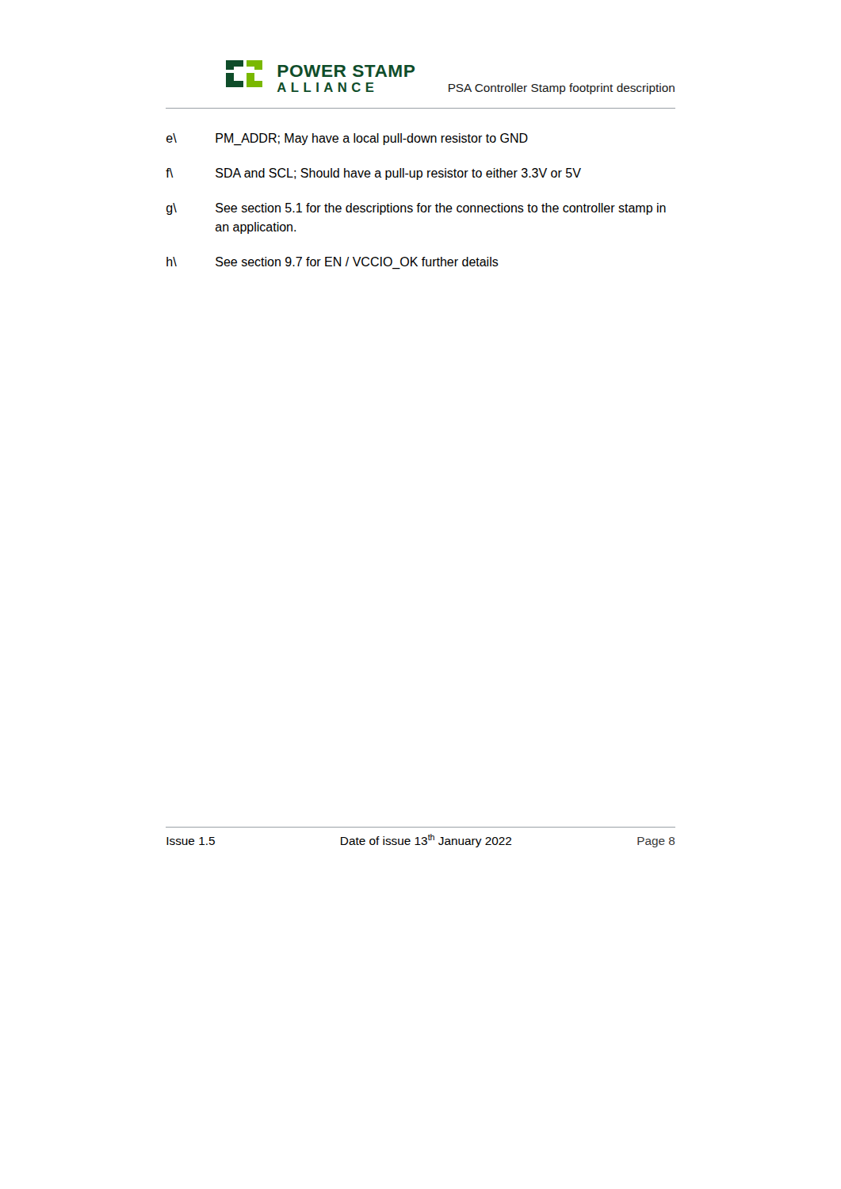POWER STAMP
ALLIANCE
PSA Controller Stamp footprint description
e\
PM_ADDR; May have a local pull-down resistor to GND
f\
SDA and SCL; Should have a pull-up resistor to either 3.3V or 5V
g\
See section 5.1 for the descriptions for the connections to the controller stamp in an application.
h\
See section 9.7 for EN / VCCIO_OK further details
Issue 1.5
Date of issue 13th January 2022
Page 8